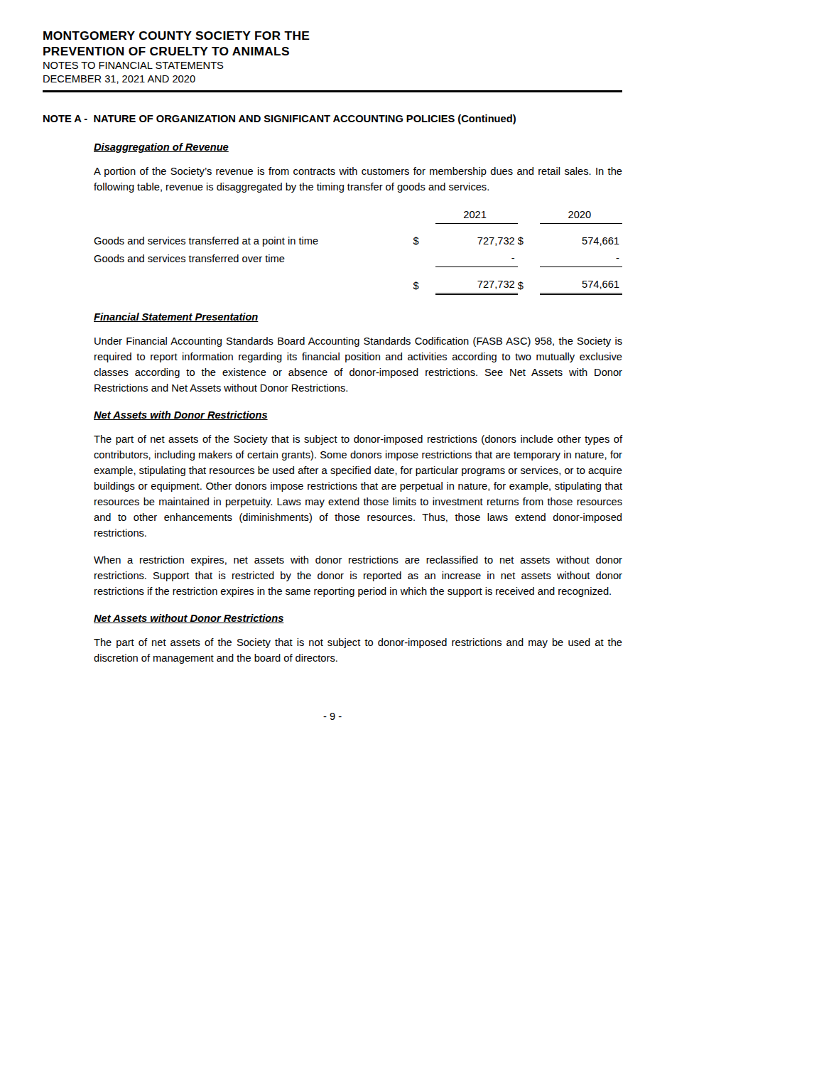MONTGOMERY COUNTY SOCIETY FOR THE
PREVENTION OF CRUELTY TO ANIMALS
NOTES TO FINANCIAL STATEMENTS
DECEMBER 31, 2021 AND 2020
NOTE A - NATURE OF ORGANIZATION AND SIGNIFICANT ACCOUNTING POLICIES (Continued)
Disaggregation of Revenue
A portion of the Society’s revenue is from contracts with customers for membership dues and retail sales. In the following table, revenue is disaggregated by the timing transfer of goods and services.
| | | 2021 | | 2020 |
| Goods and services transferred at a point in time | $ | 727,732 | $ | 574,661 |
| Goods and services transferred over time | | - | | - |
| | $ | 727,732 | $ | 574,661 |
Financial Statement Presentation
Under Financial Accounting Standards Board Accounting Standards Codification (FASB ASC) 958, the Society is required to report information regarding its financial position and activities according to two mutually exclusive classes according to the existence or absence of donor-imposed restrictions. See Net Assets with Donor Restrictions and Net Assets without Donor Restrictions.
Net Assets with Donor Restrictions
The part of net assets of the Society that is subject to donor-imposed restrictions (donors include other types of contributors, including makers of certain grants). Some donors impose restrictions that are temporary in nature, for example, stipulating that resources be used after a specified date, for particular programs or services, or to acquire buildings or equipment. Other donors impose restrictions that are perpetual in nature, for example, stipulating that resources be maintained in perpetuity. Laws may extend those limits to investment returns from those resources and to other enhancements (diminishments) of those resources. Thus, those laws extend donor-imposed restrictions.
When a restriction expires, net assets with donor restrictions are reclassified to net assets without donor restrictions. Support that is restricted by the donor is reported as an increase in net assets without donor restrictions if the restriction expires in the same reporting period in which the support is received and recognized.
Net Assets without Donor Restrictions
The part of net assets of the Society that is not subject to donor-imposed restrictions and may be used at the discretion of management and the board of directors.
- 9 -